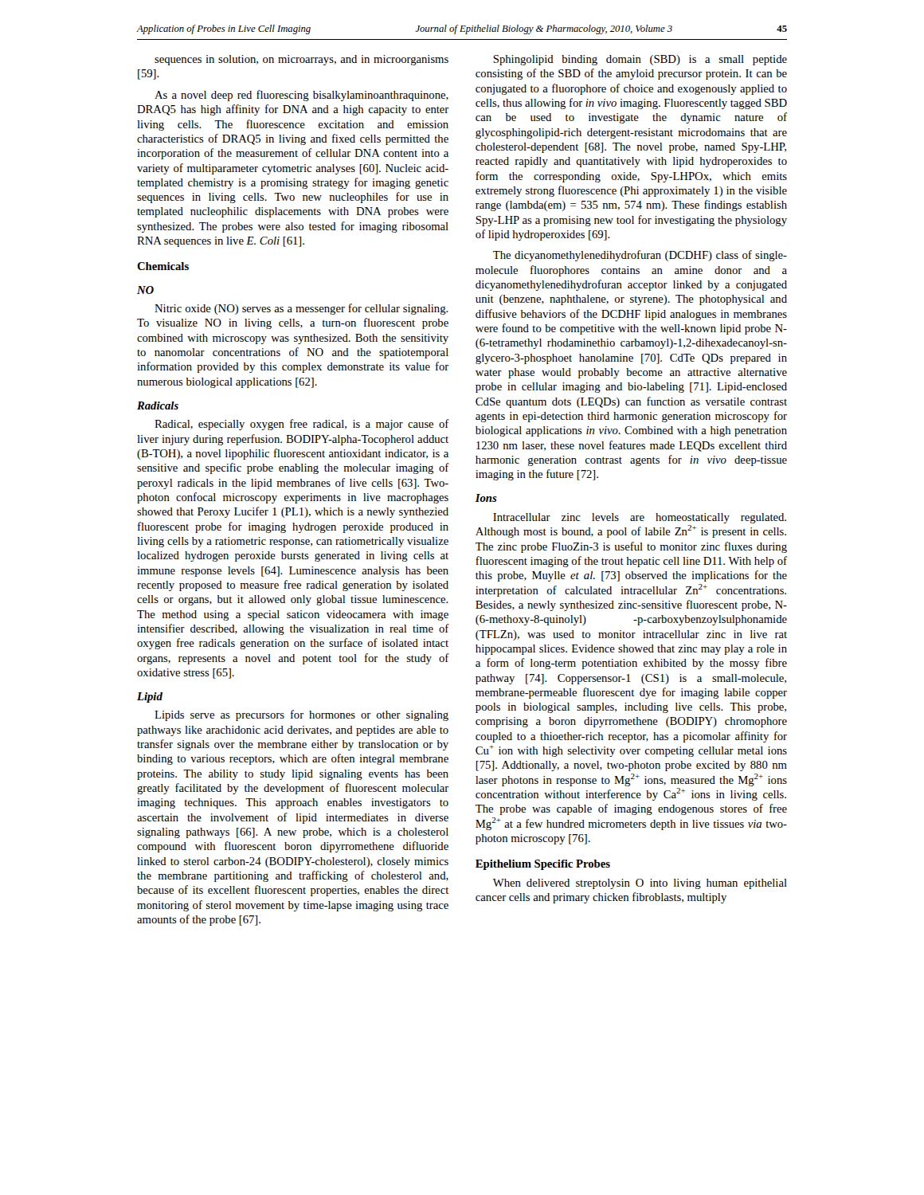Application of Probes in Live Cell Imaging Journal of Epithelial Biology & Pharmacology, 2010, Volume 3 45
sequences in solution, on microarrays, and in microorganisms [59].
As a novel deep red fluorescing bisalkylaminoanthraquinone, DRAQ5 has high affinity for DNA and a high capacity to enter living cells. The fluorescence excitation and emission characteristics of DRAQ5 in living and fixed cells permitted the incorporation of the measurement of cellular DNA content into a variety of multiparameter cytometric analyses [60]. Nucleic acid-templated chemistry is a promising strategy for imaging genetic sequences in living cells. Two new nucleophiles for use in templated nucleophilic displacements with DNA probes were synthesized. The probes were also tested for imaging ribosomal RNA sequences in live E. Coli [61].
Chemicals
NO
Nitric oxide (NO) serves as a messenger for cellular signaling. To visualize NO in living cells, a turn-on fluorescent probe combined with microscopy was synthesized. Both the sensitivity to nanomolar concentrations of NO and the spatiotemporal information provided by this complex demonstrate its value for numerous biological applications [62].
Radicals
Radical, especially oxygen free radical, is a major cause of liver injury during reperfusion. BODIPY-alpha-Tocopherol adduct (B-TOH), a novel lipophilic fluorescent antioxidant indicator, is a sensitive and specific probe enabling the molecular imaging of peroxyl radicals in the lipid membranes of live cells [63]. Two-photon confocal microscopy experiments in live macrophages showed that Peroxy Lucifer 1 (PL1), which is a newly synthezied fluorescent probe for imaging hydrogen peroxide produced in living cells by a ratiometric response, can ratiometrically visualize localized hydrogen peroxide bursts generated in living cells at immune response levels [64]. Luminescence analysis has been recently proposed to measure free radical generation by isolated cells or organs, but it allowed only global tissue luminescence. The method using a special saticon videocamera with image intensifier described, allowing the visualization in real time of oxygen free radicals generation on the surface of isolated intact organs, represents a novel and potent tool for the study of oxidative stress [65].
Lipid
Lipids serve as precursors for hormones or other signaling pathways like arachidonic acid derivates, and peptides are able to transfer signals over the membrane either by translocation or by binding to various receptors, which are often integral membrane proteins. The ability to study lipid signaling events has been greatly facilitated by the development of fluorescent molecular imaging techniques. This approach enables investigators to ascertain the involvement of lipid intermediates in diverse signaling pathways [66]. A new probe, which is a cholesterol compound with fluorescent boron dipyrromethene difluoride linked to sterol carbon-24 (BODIPY-cholesterol), closely mimics the membrane partitioning and trafficking of cholesterol and, because of its excellent fluorescent properties, enables the direct monitoring of sterol movement by time-lapse imaging using trace amounts of the probe [67].
Sphingolipid binding domain (SBD) is a small peptide consisting of the SBD of the amyloid precursor protein. It can be conjugated to a fluorophore of choice and exogenously applied to cells, thus allowing for in vivo imaging. Fluorescently tagged SBD can be used to investigate the dynamic nature of glycosphingolipid-rich detergent-resistant microdomains that are cholesterol-dependent [68]. The novel probe, named Spy-LHP, reacted rapidly and quantitatively with lipid hydroperoxides to form the corresponding oxide, Spy-LHPOx, which emits extremely strong fluorescence (Phi approximately 1) in the visible range (lambda(em) = 535 nm, 574 nm). These findings establish Spy-LHP as a promising new tool for investigating the physiology of lipid hydroperoxides [69].
The dicyanomethylenedihydrofuran (DCDHF) class of single-molecule fluorophores contains an amine donor and a dicyanomethylenedihydrofuran acceptor linked by a conjugated unit (benzene, naphthalene, or styrene). The photophysical and diffusive behaviors of the DCDHF lipid analogues in membranes were found to be competitive with the well-known lipid probe N-(6-tetramethyl rhodaminethio carbamoyl)-1,2-dihexadecanoyl-sn-glycero-3-phosphoet hanolamine [70]. CdTe QDs prepared in water phase would probably become an attractive alternative probe in cellular imaging and bio-labeling [71]. Lipid-enclosed CdSe quantum dots (LEQDs) can function as versatile contrast agents in epi-detection third harmonic generation microscopy for biological applications in vivo. Combined with a high penetration 1230 nm laser, these novel features made LEQDs excellent third harmonic generation contrast agents for in vivo deep-tissue imaging in the future [72].
Ions
Intracellular zinc levels are homeostatically regulated. Although most is bound, a pool of labile Zn2+ is present in cells. The zinc probe FluoZin-3 is useful to monitor zinc fluxes during fluorescent imaging of the trout hepatic cell line D11. With help of this probe, Muylle et al. [73] observed the implications for the interpretation of calculated intracellular Zn2+ concentrations. Besides, a newly synthesized zinc-sensitive fluorescent probe, N-(6-methoxy-8-quinolyl) -p-carboxybenzoylsulphonamide (TFLZn), was used to monitor intracellular zinc in live rat hippocampal slices. Evidence showed that zinc may play a role in a form of long-term potentiation exhibited by the mossy fibre pathway [74]. Coppersensor-1 (CS1) is a small-molecule, membrane-permeable fluorescent dye for imaging labile copper pools in biological samples, including live cells. This probe, comprising a boron dipyrromethene (BODIPY) chromophore coupled to a thioether-rich receptor, has a picomolar affinity for Cu+ ion with high selectivity over competing cellular metal ions [75]. Addtionally, a novel, two-photon probe excited by 880 nm laser photons in response to Mg2+ ions, measured the Mg2+ ions concentration without interference by Ca2+ ions in living cells. The probe was capable of imaging endogenous stores of free Mg2+ at a few hundred micrometers depth in live tissues via two-photon microscopy [76].
Epithelium Specific Probes
When delivered streptolysin O into living human epithelial cancer cells and primary chicken fibroblasts, multiply